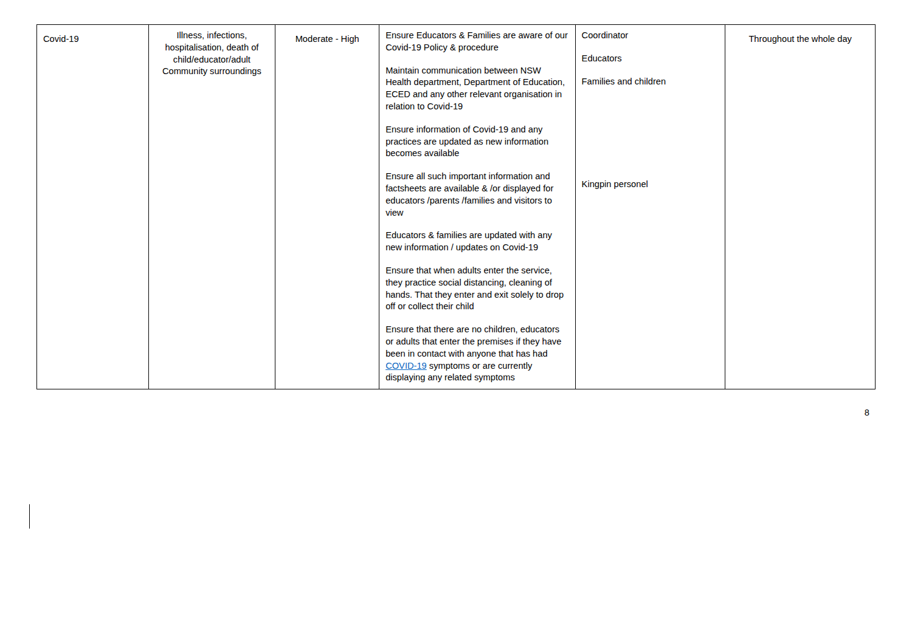| Covid-19 | Illness, infections, hospitalisation, death of child/educator/adult Community surroundings | Moderate - High | Ensure Educators & Families are aware of our Covid-19 Policy & procedure Maintain communication between NSW Health department, Department of Education, ECED and any other relevant organisation in relation to Covid-19 Ensure information of Covid-19 and any practices are updated as new information becomes available Ensure all such important information and factsheets are available & /or displayed for educators /parents /families and visitors to view Educators & families are updated with any new information / updates on Covid-19 Ensure that when adults enter the service, they practice social distancing, cleaning of hands. That they enter and exit solely to drop off or collect their child Ensure that there are no children, educators or adults that enter the premises if they have been in contact with anyone that has had COVID-19 symptoms or are currently displaying any related symptoms | Coordinator Educators Families and children Kingpin personel | Throughout the whole day |
8